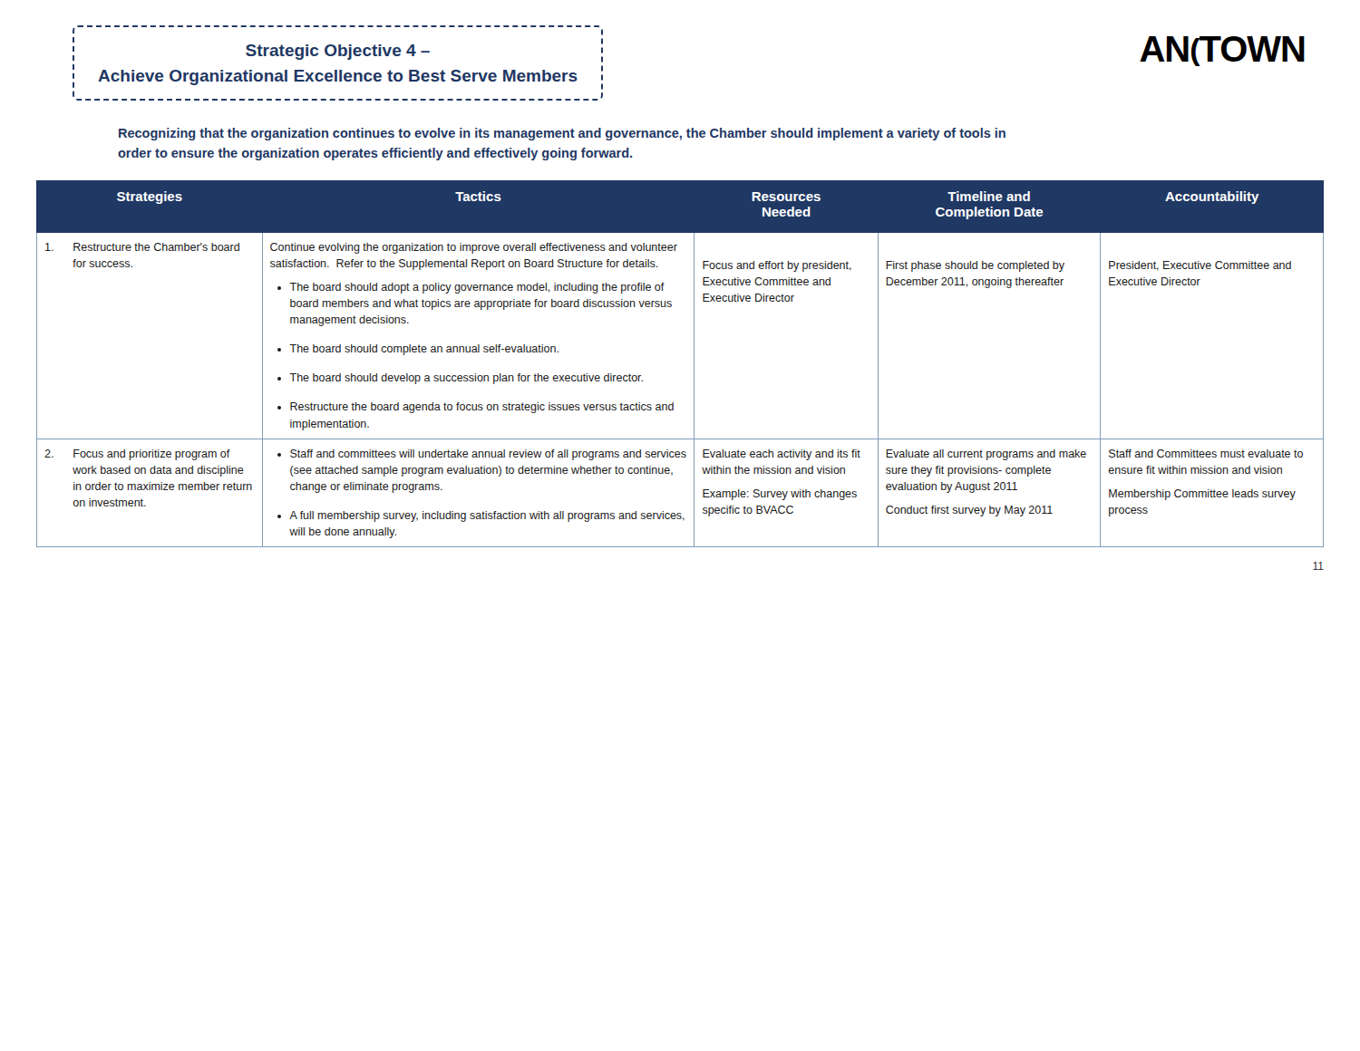Strategic Objective 4 –
Achieve Organizational Excellence to Best Serve Members
AN(TOWN
Recognizing that the organization continues to evolve in its management and governance, the Chamber should implement a variety of tools in order to ensure the organization operates efficiently and effectively going forward.
| Strategies | Tactics | Resources Needed | Timeline and Completion Date | Accountability |
| --- | --- | --- | --- | --- |
| 1. | Restructure the Chamber's board for success. | Continue evolving the organization to improve overall effectiveness and volunteer satisfaction. Refer to the Supplemental Report on Board Structure for details. The board should adopt a policy governance model, including the profile of board members and what topics are appropriate for board discussion versus management decisions. The board should complete an annual self-evaluation. The board should develop a succession plan for the executive director. Restructure the board agenda to focus on strategic issues versus tactics and implementation. | Focus and effort by president, Executive Committee and Executive Director | First phase should be completed by December 2011, ongoing thereafter | President, Executive Committee and Executive Director |
| 2. | Focus and prioritize program of work based on data and discipline in order to maximize member return on investment. | Staff and committees will undertake annual review of all programs and services (see attached sample program evaluation) to determine whether to continue, change or eliminate programs. A full membership survey, including satisfaction with all programs and services, will be done annually. | Evaluate each activity and its fit within the mission and vision Example: Survey with changes specific to BVACC | Evaluate all current programs and make sure they fit provisions- complete evaluation by August 2011 Conduct first survey by May 2011 | Staff and Committees must evaluate to ensure fit within mission and vision Membership Committee leads survey process |
11